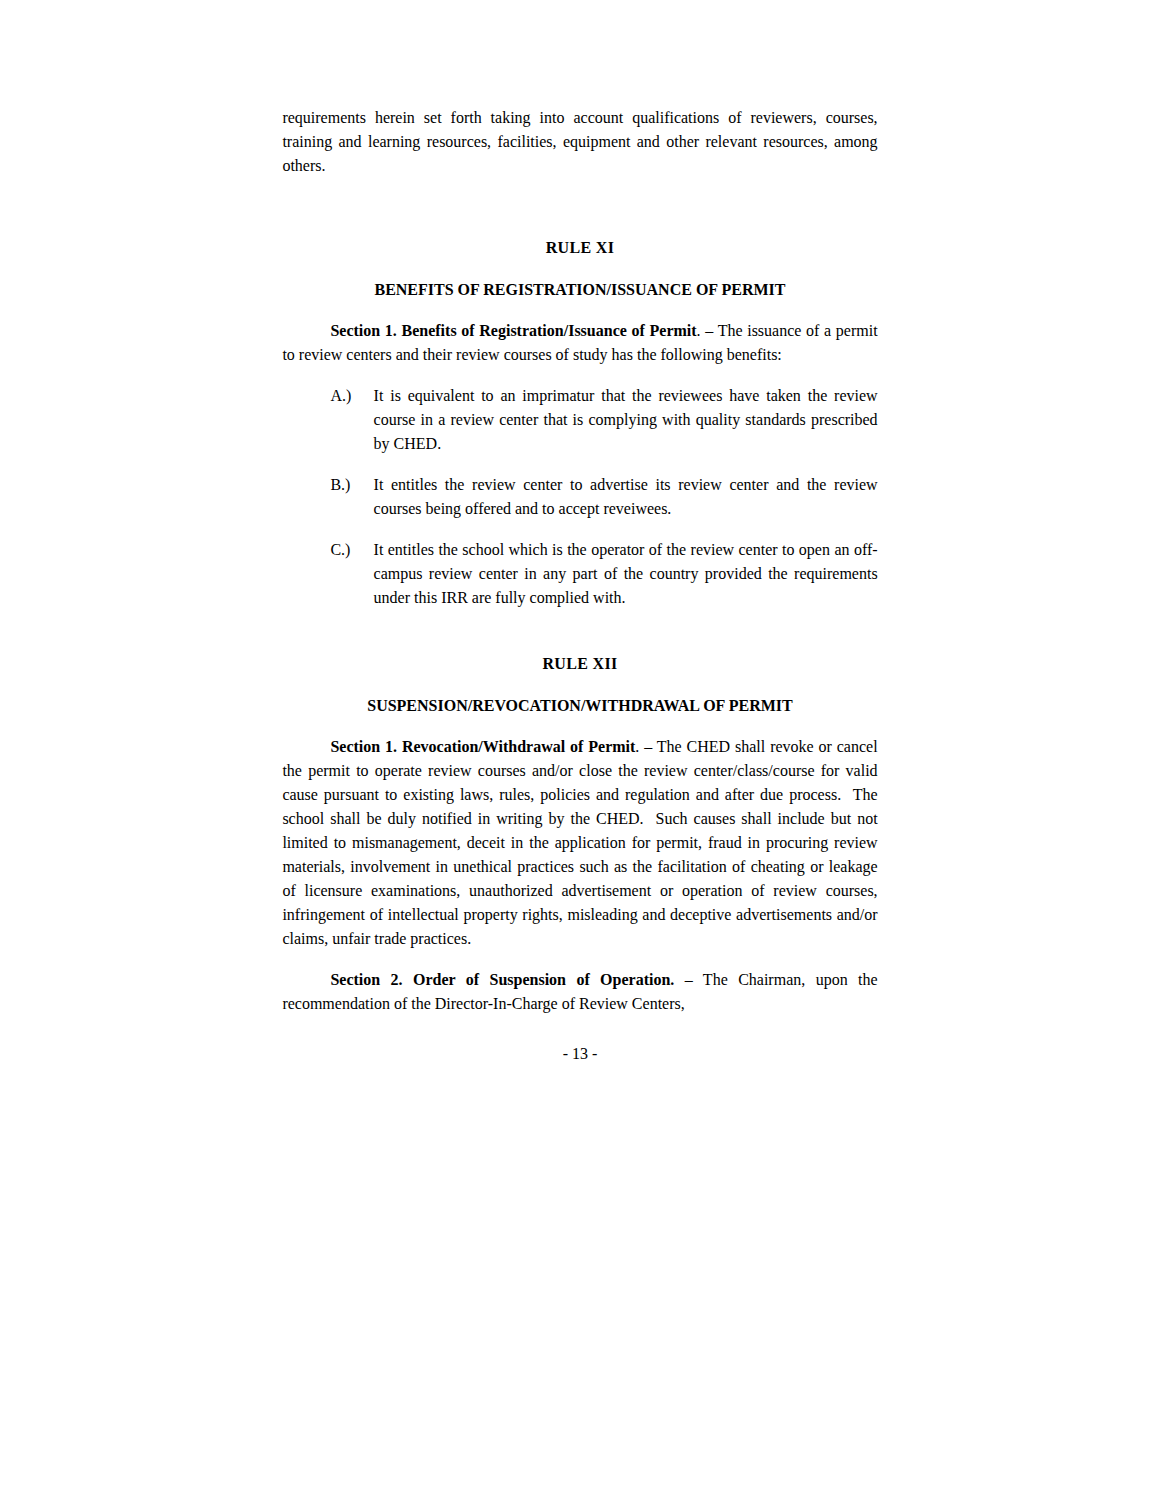requirements herein set forth taking into account qualifications of reviewers, courses, training and learning resources, facilities, equipment and other relevant resources, among others.
RULE XI
BENEFITS OF REGISTRATION/ISSUANCE OF PERMIT
Section 1. Benefits of Registration/Issuance of Permit. – The issuance of a permit to review centers and their review courses of study has the following benefits:
A.) It is equivalent to an imprimatur that the reviewees have taken the review course in a review center that is complying with quality standards prescribed by CHED.
B.) It entitles the review center to advertise its review center and the review courses being offered and to accept reveiwees.
C.) It entitles the school which is the operator of the review center to open an off-campus review center in any part of the country provided the requirements under this IRR are fully complied with.
RULE XII
SUSPENSION/REVOCATION/WITHDRAWAL OF PERMIT
Section 1. Revocation/Withdrawal of Permit. – The CHED shall revoke or cancel the permit to operate review courses and/or close the review center/class/course for valid cause pursuant to existing laws, rules, policies and regulation and after due process. The school shall be duly notified in writing by the CHED. Such causes shall include but not limited to mismanagement, deceit in the application for permit, fraud in procuring review materials, involvement in unethical practices such as the facilitation of cheating or leakage of licensure examinations, unauthorized advertisement or operation of review courses, infringement of intellectual property rights, misleading and deceptive advertisements and/or claims, unfair trade practices.
Section 2. Order of Suspension of Operation. – The Chairman, upon the recommendation of the Director-In-Charge of Review Centers,
- 13 -